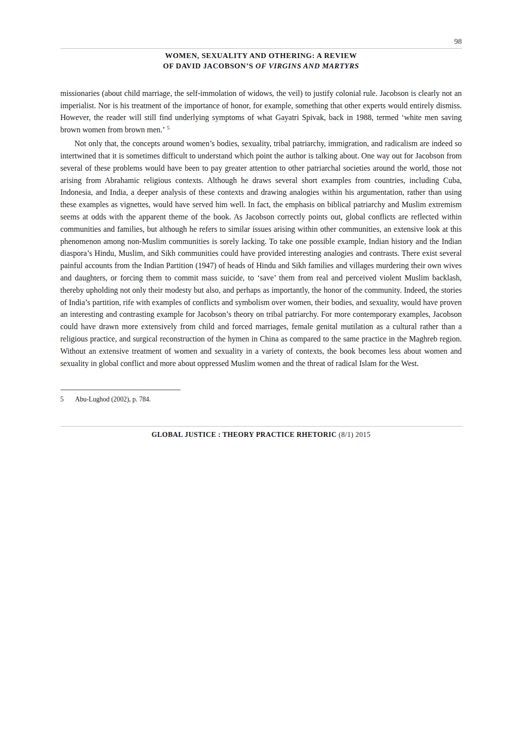98
Women, Sexuality and Othering: A Review
of David Jacobson’s Of Virgins and Martyrs
missionaries (about child marriage, the self-immolation of widows, the veil) to justify colonial rule. Jacobson is clearly not an imperialist. Nor is his treatment of the importance of honor, for example, something that other experts would entirely dismiss. However, the reader will still find underlying symptoms of what Gayatri Spivak, back in 1988, termed ‘white men saving brown women from brown men.’ 5
Not only that, the concepts around women’s bodies, sexuality, tribal patriarchy, immigration, and radicalism are indeed so intertwined that it is sometimes difficult to understand which point the author is talking about. One way out for Jacobson from several of these problems would have been to pay greater attention to other patriarchal societies around the world, those not arising from Abrahamic religious contexts. Although he draws several short examples from countries, including Cuba, Indonesia, and India, a deeper analysis of these contexts and drawing analogies within his argumentation, rather than using these examples as vignettes, would have served him well. In fact, the emphasis on biblical patriarchy and Muslim extremism seems at odds with the apparent theme of the book. As Jacobson correctly points out, global conflicts are reflected within communities and families, but although he refers to similar issues arising within other communities, an extensive look at this phenomenon among non-Muslim communities is sorely lacking. To take one possible example, Indian history and the Indian diaspora’s Hindu, Muslim, and Sikh communities could have provided interesting analogies and contrasts. There exist several painful accounts from the Indian Partition (1947) of heads of Hindu and Sikh families and villages murdering their own wives and daughters, or forcing them to commit mass suicide, to ‘save’ them from real and perceived violent Muslim backlash, thereby upholding not only their modesty but also, and perhaps as importantly, the honor of the community. Indeed, the stories of India’s partition, rife with examples of conflicts and symbolism over women, their bodies, and sexuality, would have proven an interesting and contrasting example for Jacobson’s theory on tribal patriarchy. For more contemporary examples, Jacobson could have drawn more extensively from child and forced marriages, female genital mutilation as a cultural rather than a religious practice, and surgical reconstruction of the hymen in China as compared to the same practice in the Maghreb region. Without an extensive treatment of women and sexuality in a variety of contexts, the book becomes less about women and sexuality in global conflict and more about oppressed Muslim women and the threat of radical Islam for the West.
5 Abu-Lughod (2002), p. 784.
Global Justice : Theory Practice Rhetoric (8/1) 2015